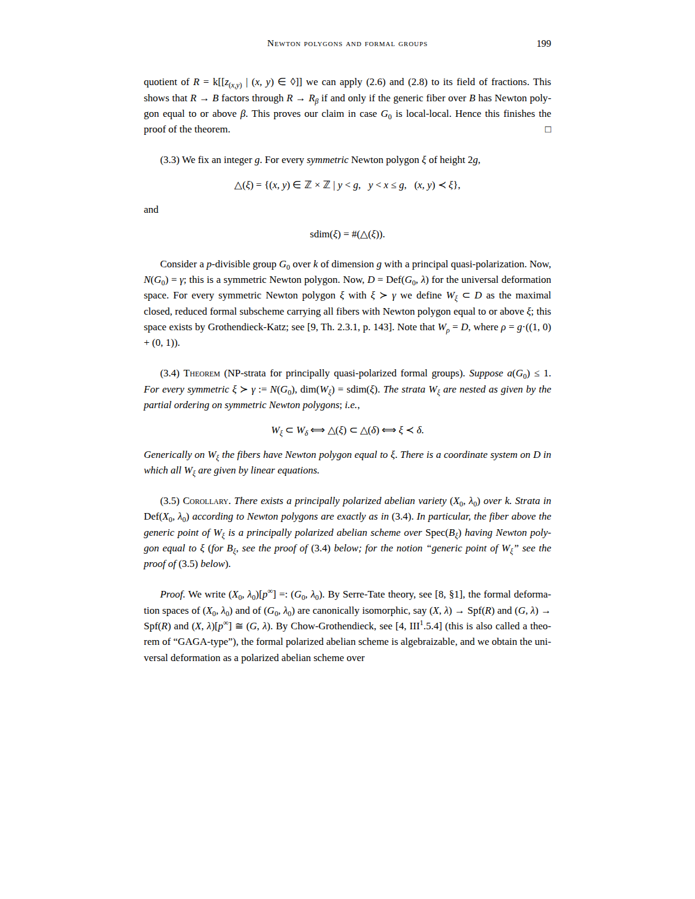Newton polygons and formal groups 199
quotient of R = k[[z(x,y) | (x, y) ∈ ◊]] we can apply (2.6) and (2.8) to its field of fractions. This shows that R → B factors through R → Rβ if and only if the generic fiber over B has Newton polygon equal to or above β. This proves our claim in case G0 is local-local. Hence this finishes the proof of the theorem. □
(3.3) We fix an integer g. For every symmetric Newton polygon ξ of height 2g,
△(ξ) = {(x, y) ∈ ℤ × ℤ | y < g, y < x ≤ g, (x, y) ≺ ξ},
and
sdim(ξ) = #(△(ξ)).
Consider a p-divisible group G0 over k of dimension g with a principal quasi-polarization. Now, N(G0) = γ; this is a symmetric Newton polygon. Now, D = Def(G0, λ) for the universal deformation space. For every symmetric Newton polygon ξ with ξ ≻ γ we define Wξ ⊂ D as the maximal closed, reduced formal subscheme carrying all fibers with Newton polygon equal to or above ξ; this space exists by Grothendieck-Katz; see [9, Th. 2.3.1, p. 143]. Note that Wρ = D, where ρ = g·((1, 0) + (0, 1)).
(3.4) Theorem (NP-strata for principally quasi-polarized formal groups). Suppose a(G0) ≤ 1. For every symmetric ξ ≻ γ := N(G0), dim(Wξ) = sdim(ξ). The strata Wξ are nested as given by the partial ordering on symmetric Newton polygons; i.e.,
Wξ ⊂ Wδ ⟺ △(ξ) ⊂ △(δ) ⟺ ξ ≺ δ.
Generically on Wξ the fibers have Newton polygon equal to ξ. There is a coordinate system on D in which all Wξ are given by linear equations.
(3.5) Corollary. There exists a principally polarized abelian variety (X0, λ0) over k. Strata in Def(X0, λ0) according to Newton polygons are exactly as in (3.4). In particular, the fiber above the generic point of Wξ is a principally polarized abelian scheme over Spec(Bξ) having Newton polygon equal to ξ (for Bξ, see the proof of (3.4) below; for the notion “generic point of Wξ” see the proof of (3.5) below).
Proof. We write (X0, λ0)[p∞] =: (G0, λ0). By Serre-Tate theory, see [8, §1], the formal deformation spaces of (X0, λ0) and of (G0, λ0) are canonically isomorphic, say (X, λ) → Spf(R) and (G, λ) → Spf(R) and (X, λ)[p∞] ≅ (G, λ). By Chow-Grothendieck, see [4, III1.5.4] (this is also called a theorem of “GAGA-type”), the formal polarized abelian scheme is algebraizable, and we obtain the universal deformation as a polarized abelian scheme over